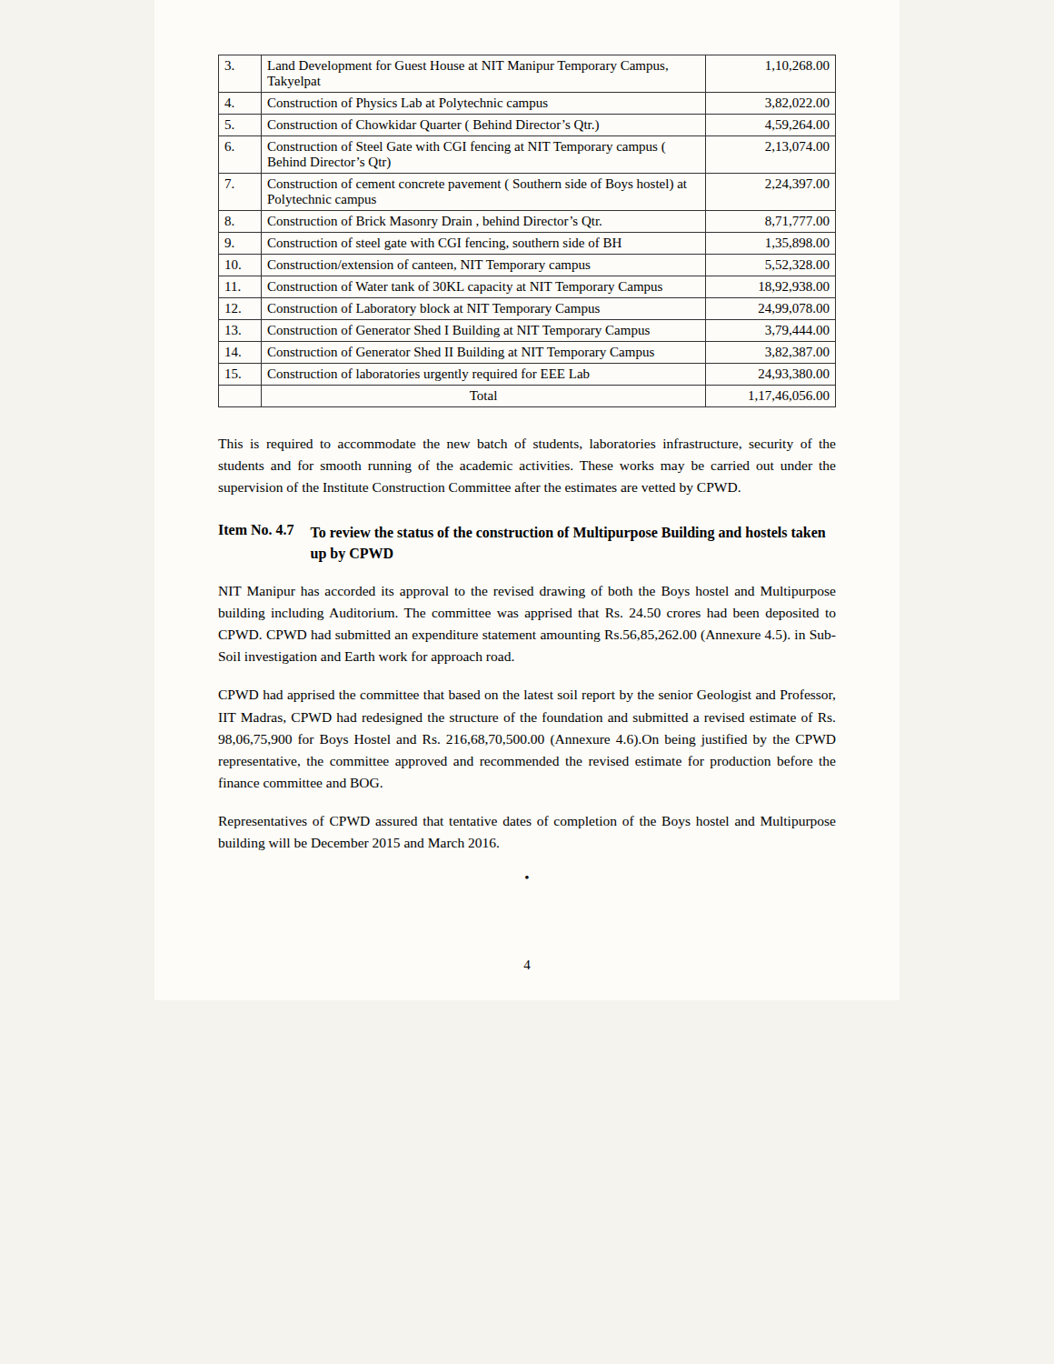| 3. | Land Development for Guest House at NIT Manipur Temporary Campus, Takyelpat | 1,10,268.00 |
| 4. | Construction of Physics Lab at Polytechnic campus | 3,82,022.00 |
| 5. | Construction of Chowkidar Quarter ( Behind Director’s Qtr.) | 4,59,264.00 |
| 6. | Construction of Steel Gate with CGI fencing at NIT Temporary campus ( Behind Director’s Qtr) | 2,13,074.00 |
| 7. | Construction of cement concrete pavement ( Southern side of Boys hostel) at Polytechnic campus | 2,24,397.00 |
| 8. | Construction of Brick Masonry Drain , behind Director’s Qtr. | 8,71,777.00 |
| 9. | Construction of steel gate with CGI fencing, southern side of BH | 1,35,898.00 |
| 10. | Construction/extension of canteen, NIT Temporary campus | 5,52,328.00 |
| 11. | Construction of Water tank of 30KL capacity at NIT Temporary Campus | 18,92,938.00 |
| 12. | Construction of Laboratory block at NIT Temporary Campus | 24,99,078.00 |
| 13. | Construction of Generator Shed I Building at NIT Temporary Campus | 3,79,444.00 |
| 14. | Construction of Generator Shed II Building at NIT Temporary Campus | 3,82,387.00 |
| 15. | Construction of laboratories urgently required for EEE Lab | 24,93,380.00 |
| | Total | 1,17,46,056.00 |
This is required to accommodate the new batch of students, laboratories infrastructure, security of the students and for smooth running of the academic activities. These works may be carried out under the supervision of the Institute Construction Committee after the estimates are vetted by CPWD.
Item No. 4.7
To review the status of the construction of Multipurpose Building and hostels taken up by CPWD
NIT Manipur has accorded its approval to the revised drawing of both the Boys hostel and Multipurpose building including Auditorium. The committee was apprised that Rs. 24.50 crores had been deposited to CPWD. CPWD had submitted an expenditure statement amounting Rs.56,85,262.00 (Annexure 4.5). in Sub-Soil investigation and Earth work for approach road.
CPWD had apprised the committee that based on the latest soil report by the senior Geologist and Professor, IIT Madras, CPWD had redesigned the structure of the foundation and submitted a revised estimate of Rs. 98,06,75,900 for Boys Hostel and Rs. 216,68,70,500.00 (Annexure 4.6).On being justified by the CPWD representative, the committee approved and recommended the revised estimate for production before the finance committee and BOG.
Representatives of CPWD assured that tentative dates of completion of the Boys hostel and Multipurpose building will be December 2015 and March 2016.
•
4